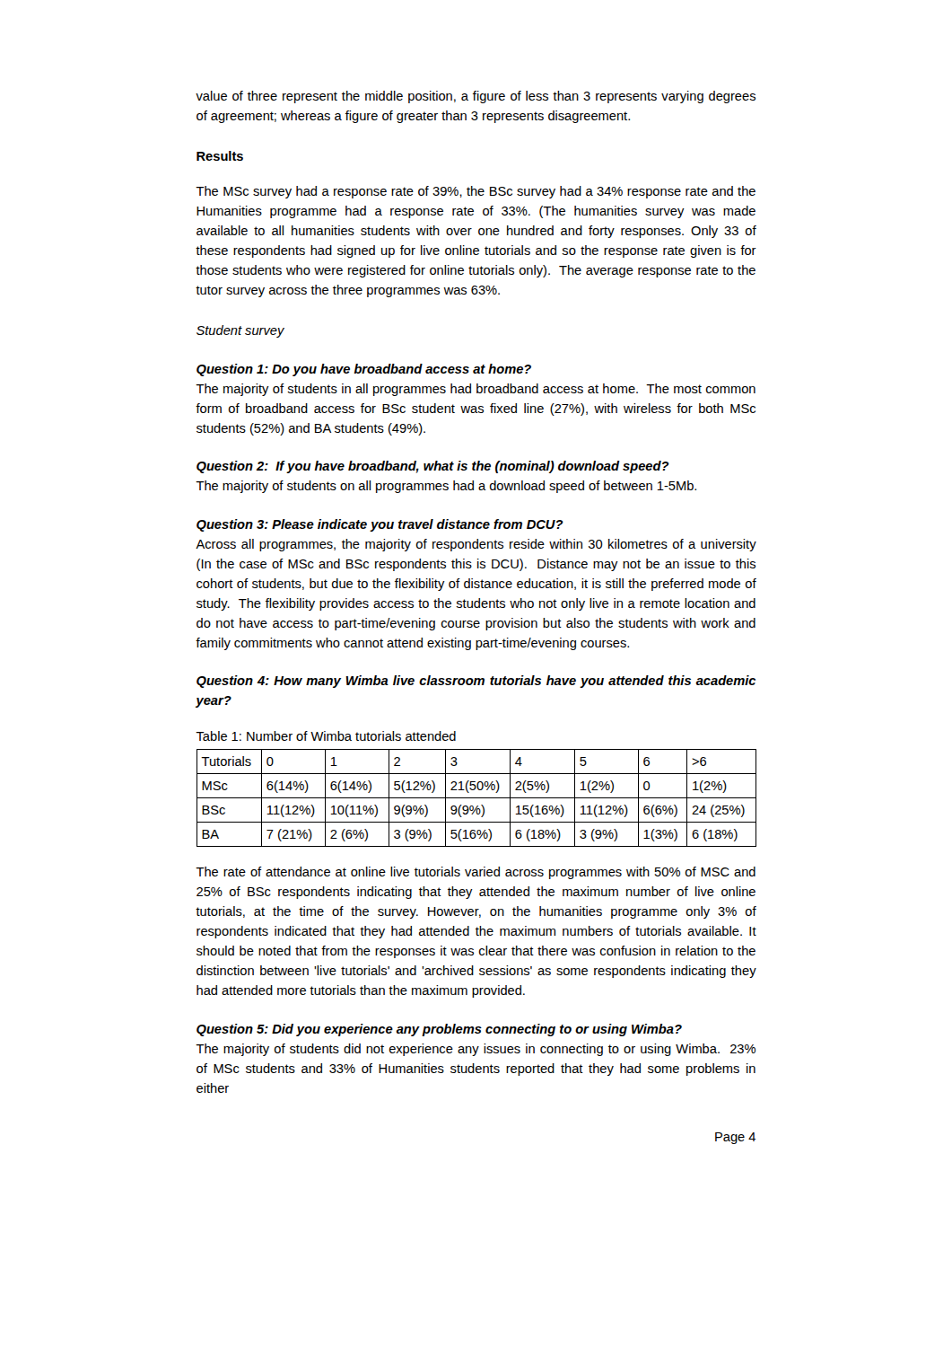value of three represent the middle position, a figure of less than 3 represents varying degrees of agreement; whereas a figure of greater than 3 represents disagreement.
Results
The MSc survey had a response rate of 39%, the BSc survey had a 34% response rate and the Humanities programme had a response rate of 33%. (The humanities survey was made available to all humanities students with over one hundred and forty responses. Only 33 of these respondents had signed up for live online tutorials and so the response rate given is for those students who were registered for online tutorials only). The average response rate to the tutor survey across the three programmes was 63%.
Student survey
Question 1: Do you have broadband access at home?
The majority of students in all programmes had broadband access at home. The most common form of broadband access for BSc student was fixed line (27%), with wireless for both MSc students (52%) and BA students (49%).
Question 2: If you have broadband, what is the (nominal) download speed?
The majority of students on all programmes had a download speed of between 1-5Mb.
Question 3: Please indicate you travel distance from DCU?
Across all programmes, the majority of respondents reside within 30 kilometres of a university (In the case of MSc and BSc respondents this is DCU). Distance may not be an issue to this cohort of students, but due to the flexibility of distance education, it is still the preferred mode of study. The flexibility provides access to the students who not only live in a remote location and do not have access to part-time/evening course provision but also the students with work and family commitments who cannot attend existing part-time/evening courses.
Question 4: How many Wimba live classroom tutorials have you attended this academic year?
Table 1: Number of Wimba tutorials attended
| Tutorials | 0 | 1 | 2 | 3 | 4 | 5 | 6 | >6 |
| MSc | 6(14%) | 6(14%) | 5(12%) | 21(50%) | 2(5%) | 1(2%) | 0 | 1(2%) |
| BSc | 11(12%) | 10(11%) | 9(9%) | 9(9%) | 15(16%) | 11(12%) | 6(6%) | 24 (25%) |
| BA | 7 (21%) | 2 (6%) | 3 (9%) | 5(16%) | 6 (18%) | 3 (9%) | 1(3%) | 6 (18%) |
The rate of attendance at online live tutorials varied across programmes with 50% of MSC and 25% of BSc respondents indicating that they attended the maximum number of live online tutorials, at the time of the survey. However, on the humanities programme only 3% of respondents indicated that they had attended the maximum numbers of tutorials available. It should be noted that from the responses it was clear that there was confusion in relation to the distinction between 'live tutorials' and 'archived sessions' as some respondents indicating they had attended more tutorials than the maximum provided.
Question 5: Did you experience any problems connecting to or using Wimba?
The majority of students did not experience any issues in connecting to or using Wimba. 23% of MSc students and 33% of Humanities students reported that they had some problems in either
Page 4